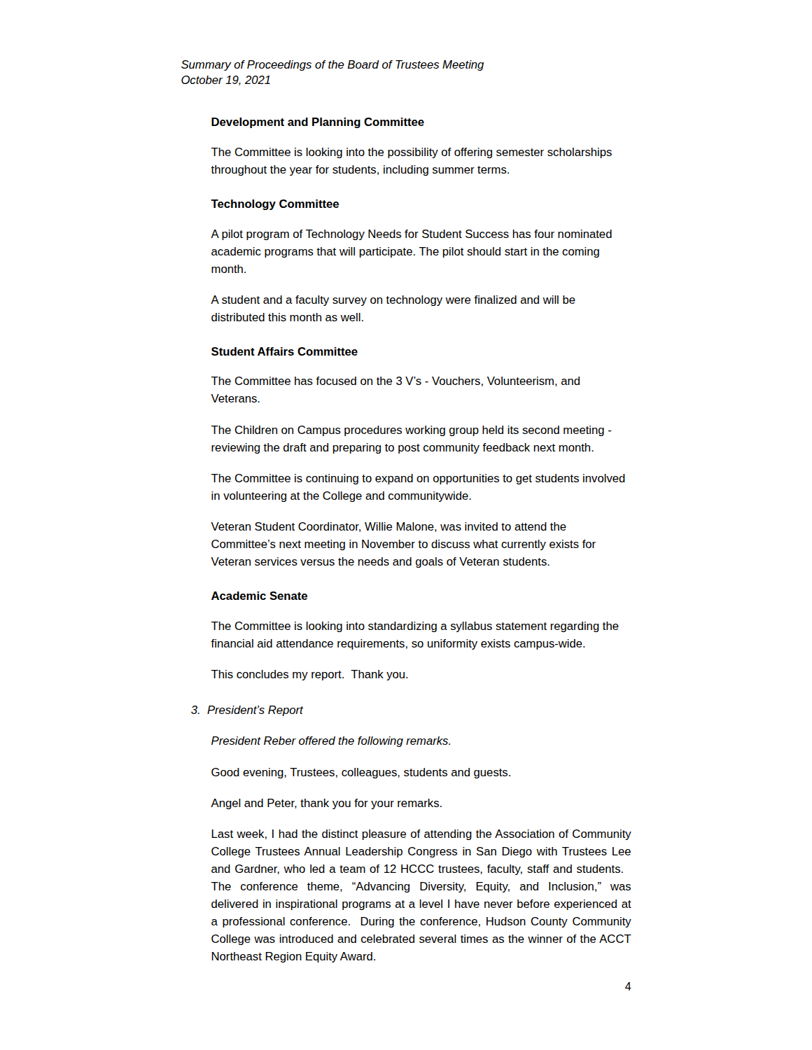Summary of Proceedings of the Board of Trustees Meeting
October 19, 2021
Development and Planning Committee
The Committee is looking into the possibility of offering semester scholarships throughout the year for students, including summer terms.
Technology Committee
A pilot program of Technology Needs for Student Success has four nominated academic programs that will participate. The pilot should start in the coming month.
A student and a faculty survey on technology were finalized and will be distributed this month as well.
Student Affairs Committee
The Committee has focused on the 3 V’s - Vouchers, Volunteerism, and Veterans.
The Children on Campus procedures working group held its second meeting - reviewing the draft and preparing to post community feedback next month.
The Committee is continuing to expand on opportunities to get students involved in volunteering at the College and communitywide.
Veteran Student Coordinator, Willie Malone, was invited to attend the Committee’s next meeting in November to discuss what currently exists for Veteran services versus the needs and goals of Veteran students.
Academic Senate
The Committee is looking into standardizing a syllabus statement regarding the financial aid attendance requirements, so uniformity exists campus-wide.
This concludes my report. Thank you.
3. President’s Report
President Reber offered the following remarks.
Good evening, Trustees, colleagues, students and guests.
Angel and Peter, thank you for your remarks.
Last week, I had the distinct pleasure of attending the Association of Community College Trustees Annual Leadership Congress in San Diego with Trustees Lee and Gardner, who led a team of 12 HCCC trustees, faculty, staff and students. The conference theme, “Advancing Diversity, Equity, and Inclusion,” was delivered in inspirational programs at a level I have never before experienced at a professional conference. During the conference, Hudson County Community College was introduced and celebrated several times as the winner of the ACCT Northeast Region Equity Award.
4